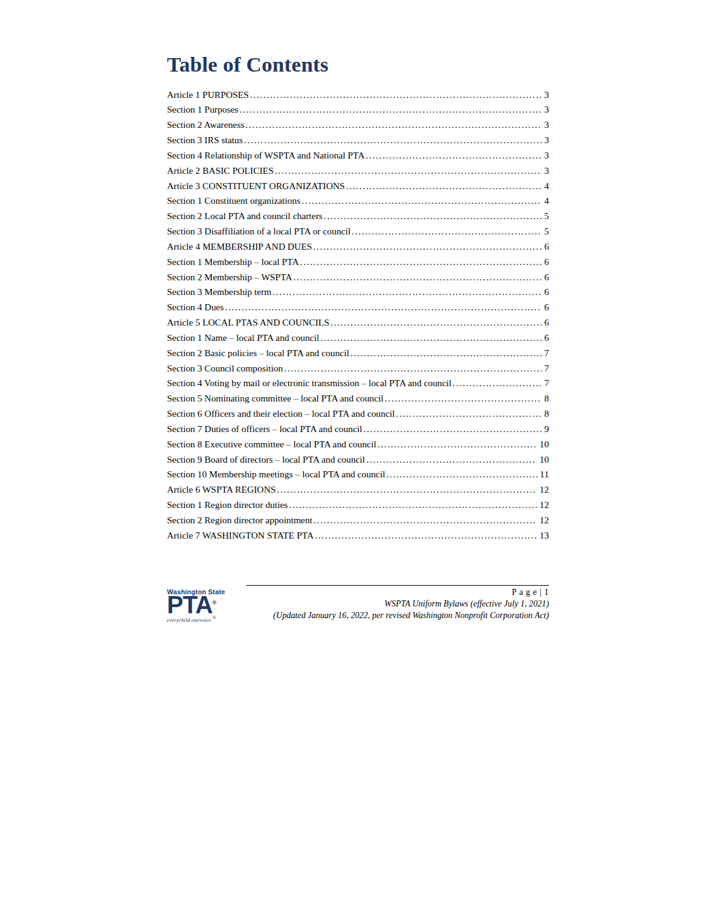Table of Contents
Article 1 PURPOSES..................................................................................................................... 3
Section 1 Purposes................................................................................................................. 3
Section 2 Awareness.............................................................................................................. 3
Section 3 IRS status................................................................................................................. 3
Section 4 Relationship of WSPTA and National PTA................................................................. 3
Article 2 BASIC POLICIES........................................................................................................... 3
Article 3 CONSTITUENT ORGANIZATIONS....................................................................................... 4
Section 1 Constituent organizations......................................................................................... 4
Section 2 Local PTA and council charters................................................................................. 5
Section 3 Disaffiliation of a local PTA or council....................................................................... 5
Article 4 MEMBERSHIP AND DUES.............................................................................................. 6
Section 1 Membership – local PTA............................................................................................. 6
Section 2 Membership – WSPTA................................................................................................ 6
Section 3 Membership term..................................................................................................... 6
Section 4 Dues....................................................................................................................... 6
Article 5 LOCAL PTAS AND COUNCILS........................................................................................... 6
Section 1 Name – local PTA and council.................................................................................... 6
Section 2 Basic policies – local PTA and council......................................................................... 7
Section 3 Council composition.................................................................................................. 7
Section 4 Voting by mail or electronic transmission – local PTA and council............................. 7
Section 5 Nominating committee – local PTA and council......................................................... 8
Section 6 Officers and their election – local PTA and council..................................................... 8
Section 7 Duties of officers – local PTA and council..................................................................... 9
Section 8 Executive committee – local PTA and council........................................................... 10
Section 9 Board of directors – local PTA and council.............................................................. 10
Section 10 Membership meetings – local PTA and council..................................................... 11
Article 6 WSPTA REGIONS....................................................................................................... 12
Section 1 Region director duties............................................................................................. 12
Section 2 Region director appointment................................................................................... 12
Article 7 WASHINGTON STATE PTA........................................................................................... 13
Washington State PTA® everychild.onevoice.®
P a g e | 1
WSPTA Uniform Bylaws (effective July 1, 2021)
(Updated January 16, 2022, per revised Washington Nonprofit Corporation Act)